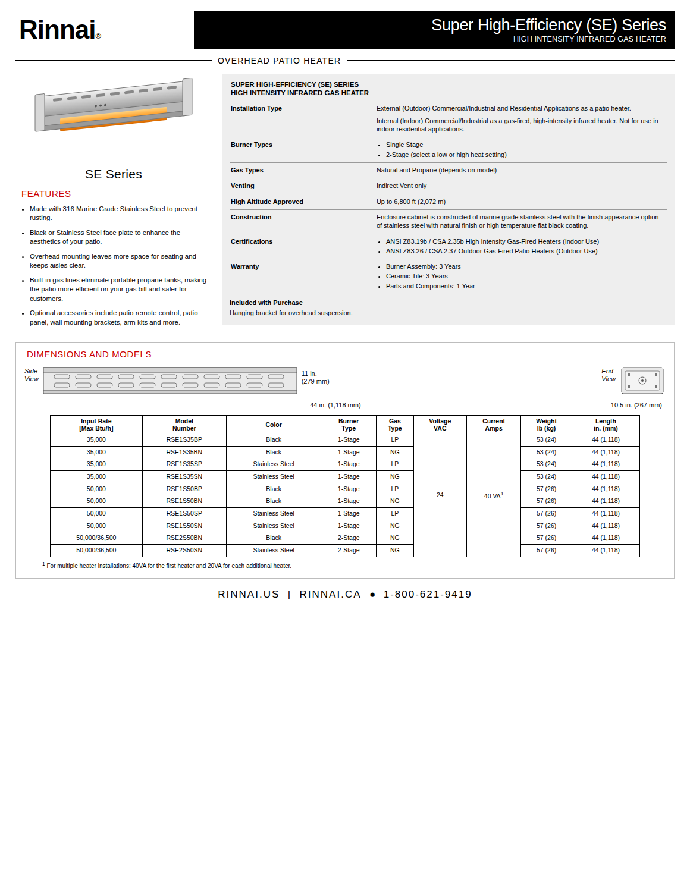Rinnai®
Super High-Efficiency (SE) Series
HIGH INTENSITY INFRARED GAS HEATER
OVERHEAD PATIO HEATER
SE Series
FEATURES
Made with 316 Marine Grade Stainless Steel to prevent rusting.
Black or Stainless Steel face plate to enhance the aesthetics of your patio.
Overhead mounting leaves more space for seating and keeps aisles clear.
Built-in gas lines eliminate portable propane tanks, making the patio more efficient on your gas bill and safer for customers.
Optional accessories include patio remote control, patio panel, wall mounting brackets, arm kits and more.
SUPER HIGH-EFFICIENCY (SE) SERIES
HIGH INTENSITY INFRARED GAS HEATER
| Installation Type | External (Outdoor) Commercial/Industrial and Residential Applications as a patio heater. Internal (Indoor) Commercial/Industrial as a gas-fired, high-intensity infrared heater. Not for use in indoor residential applications. |
| Burner Types | Single Stage 2-Stage (select a low or high heat setting) |
| Gas Types | Natural and Propane (depends on model) |
| Venting | Indirect Vent only |
| High Altitude Approved | Up to 6,800 ft (2,072 m) |
| Construction | Enclosure cabinet is constructed of marine grade stainless steel with the finish appearance option of stainless steel with natural finish or high temperature flat black coating. |
| Certifications | ANSI Z83.19b / CSA 2.35b High Intensity Gas-Fired Heaters (Indoor Use) ANSI Z83.26 / CSA 2.37 Outdoor Gas-Fired Patio Heaters (Outdoor Use) |
| Warranty | Burner Assembly: 3 Years Ceramic Tile: 3 Years Parts and Components: 1 Year |
Included with Purchase
Hanging bracket for overhead suspension.
DIMENSIONS AND MODELS
Side
View
11 in.
(279 mm)
End
View
44 in. (1,118 mm)
10.5 in. (267 mm)
| Input Rate [Max Btu/h] | Model Number | Color | Burner Type | Gas Type | Voltage VAC | Current Amps | Weight lb (kg) | Length in. (mm) |
| --- | --- | --- | --- | --- | --- | --- | --- | --- |
| 35,000 | RSE1S35BP | Black | 1-Stage | LP | 24 | 40 VA 1 | 53 (24) | 44 (1,118) |
| 35,000 | RSE1S35BN | Black | 1-Stage | NG | 53 (24) | 44 (1,118) |
| 35,000 | RSE1S35SP | Stainless Steel | 1-Stage | LP | 53 (24) | 44 (1,118) |
| 35,000 | RSE1S35SN | Stainless Steel | 1-Stage | NG | 53 (24) | 44 (1,118) |
| 50,000 | RSE1S50BP | Black | 1-Stage | LP | 57 (26) | 44 (1,118) |
| 50,000 | RSE1S50BN | Black | 1-Stage | NG | 57 (26) | 44 (1,118) |
| 50,000 | RSE1S50SP | Stainless Steel | 1-Stage | LP | 57 (26) | 44 (1,118) |
| 50,000 | RSE1S50SN | Stainless Steel | 1-Stage | NG | 57 (26) | 44 (1,118) |
| 50,000/36,500 | RSE2S50BN | Black | 2-Stage | NG | 57 (26) | 44 (1,118) |
| 50,000/36,500 | RSE2S50SN | Stainless Steel | 2-Stage | NG | 57 (26) | 44 (1,118) |
1 For multiple heater installations: 40VA for the first heater and 20VA for each additional heater.
RINNAI.US | RINNAI.CA ● 1-800-621-9419